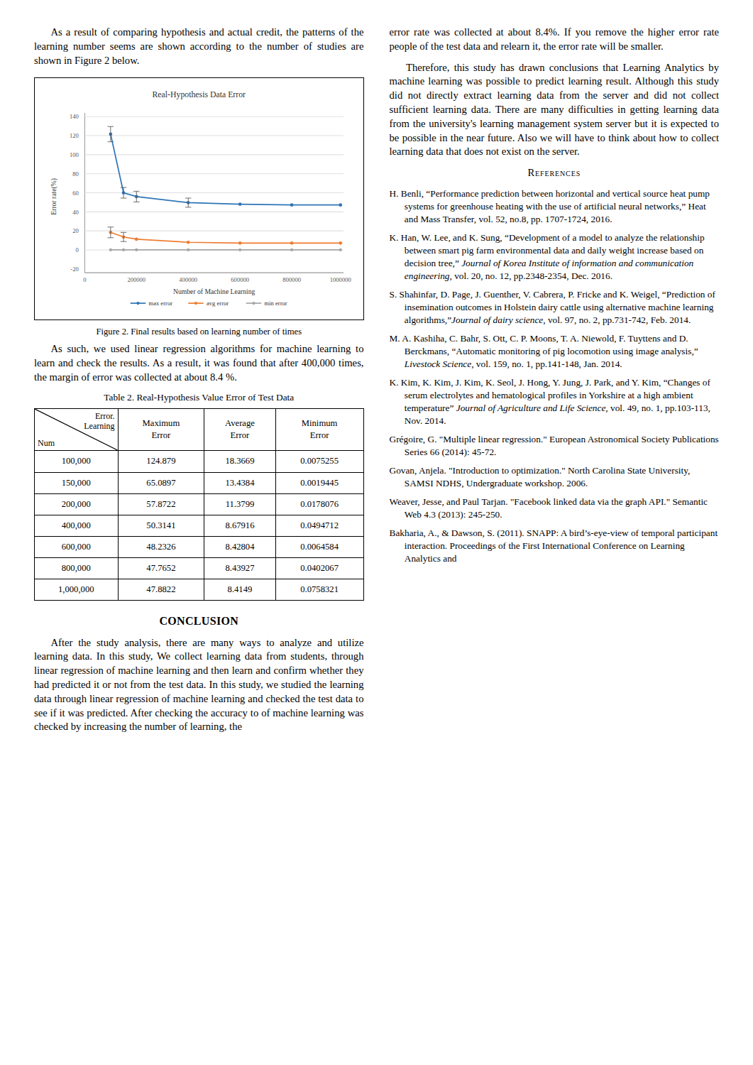As a result of comparing hypothesis and actual credit, the patterns of the learning number seems are shown according to the number of studies are shown in Figure 2 below.
Real-Hypothesis Data Error 140 120 100 80 60 40 20 0 -20 Error rate(%) 0 200000 400000 600000 800000 1000000 Number of Machine Learning max error avg error min error
Figure 2. Final results based on learning number of times
As such, we used linear regression algorithms for machine learning to learn and check the results. As a result, it was found that after 400,000 times, the margin of error was collected at about 8.4 %.
Table 2. Real-Hypothesis Value Error of Test Data
| Error. Learning Num | Maximum Error | Average Error | Minimum Error |
| --- | --- | --- | --- |
| 100,000 | 124.879 | 18.3669 | 0.0075255 |
| 150,000 | 65.0897 | 13.4384 | 0.0019445 |
| 200,000 | 57.8722 | 11.3799 | 0.0178076 |
| 400,000 | 50.3141 | 8.67916 | 0.0494712 |
| 600,000 | 48.2326 | 8.42804 | 0.0064584 |
| 800,000 | 47.7652 | 8.43927 | 0.0402067 |
| 1,000,000 | 47.8822 | 8.4149 | 0.0758321 |
CONCLUSION
After the study analysis, there are many ways to analyze and utilize learning data. In this study, We collect learning data from students, through linear regression of machine learning and then learn and confirm whether they had predicted it or not from the test data. In this study, we studied the learning data through linear regression of machine learning and checked the test data to see if it was predicted. After checking the accuracy to of machine learning was checked by increasing the number of learning, the
error rate was collected at about 8.4%. If you remove the higher error rate people of the test data and relearn it, the error rate will be smaller.
Therefore, this study has drawn conclusions that Learning Analytics by machine learning was possible to predict learning result. Although this study did not directly extract learning data from the server and did not collect sufficient learning data. There are many difficulties in getting learning data from the university's learning management system server but it is expected to be possible in the near future. Also we will have to think about how to collect learning data that does not exist on the server.
References
H. Benli, “Performance prediction between horizontal and vertical source heat pump systems for greenhouse heating with the use of artificial neural networks,” Heat and Mass Transfer, vol. 52, no.8, pp. 1707-1724, 2016.
K. Han, W. Lee, and K. Sung, “Development of a model to analyze the relationship between smart pig farm environmental data and daily weight increase based on decision tree,” Journal of Korea Institute of information and communication engineering, vol. 20, no. 12, pp.2348-2354, Dec. 2016.
S. Shahinfar, D. Page, J. Guenther, V. Cabrera, P. Fricke and K. Weigel, “Prediction of insemination outcomes in Holstein dairy cattle using alternative machine learning algorithms,”Journal of dairy science, vol. 97, no. 2, pp.731-742, Feb. 2014.
M. A. Kashiha, C. Bahr, S. Ott, C. P. Moons, T. A. Niewold, F. Tuyttens and D. Berckmans, “Automatic monitoring of pig locomotion using image analysis,” Livestock Science, vol. 159, no. 1, pp.141-148, Jan. 2014.
K. Kim, K. Kim, J. Kim, K. Seol, J. Hong, Y. Jung, J. Park, and Y. Kim, “Changes of serum electrolytes and hematological profiles in Yorkshire at a high ambient temperature” Journal of Agriculture and Life Science, vol. 49, no. 1, pp.103-113, Nov. 2014.
Grégoire, G. "Multiple linear regression." European Astronomical Society Publications Series 66 (2014): 45-72.
Govan, Anjela. "Introduction to optimization." North Carolina State University, SAMSI NDHS, Undergraduate workshop. 2006.
Weaver, Jesse, and Paul Tarjan. "Facebook linked data via the graph API." Semantic Web 4.3 (2013): 245-250.
Bakharia, A., & Dawson, S. (2011). SNAPP: A bird’s-eye-view of temporal participant interaction. Proceedings of the First International Conference on Learning Analytics and